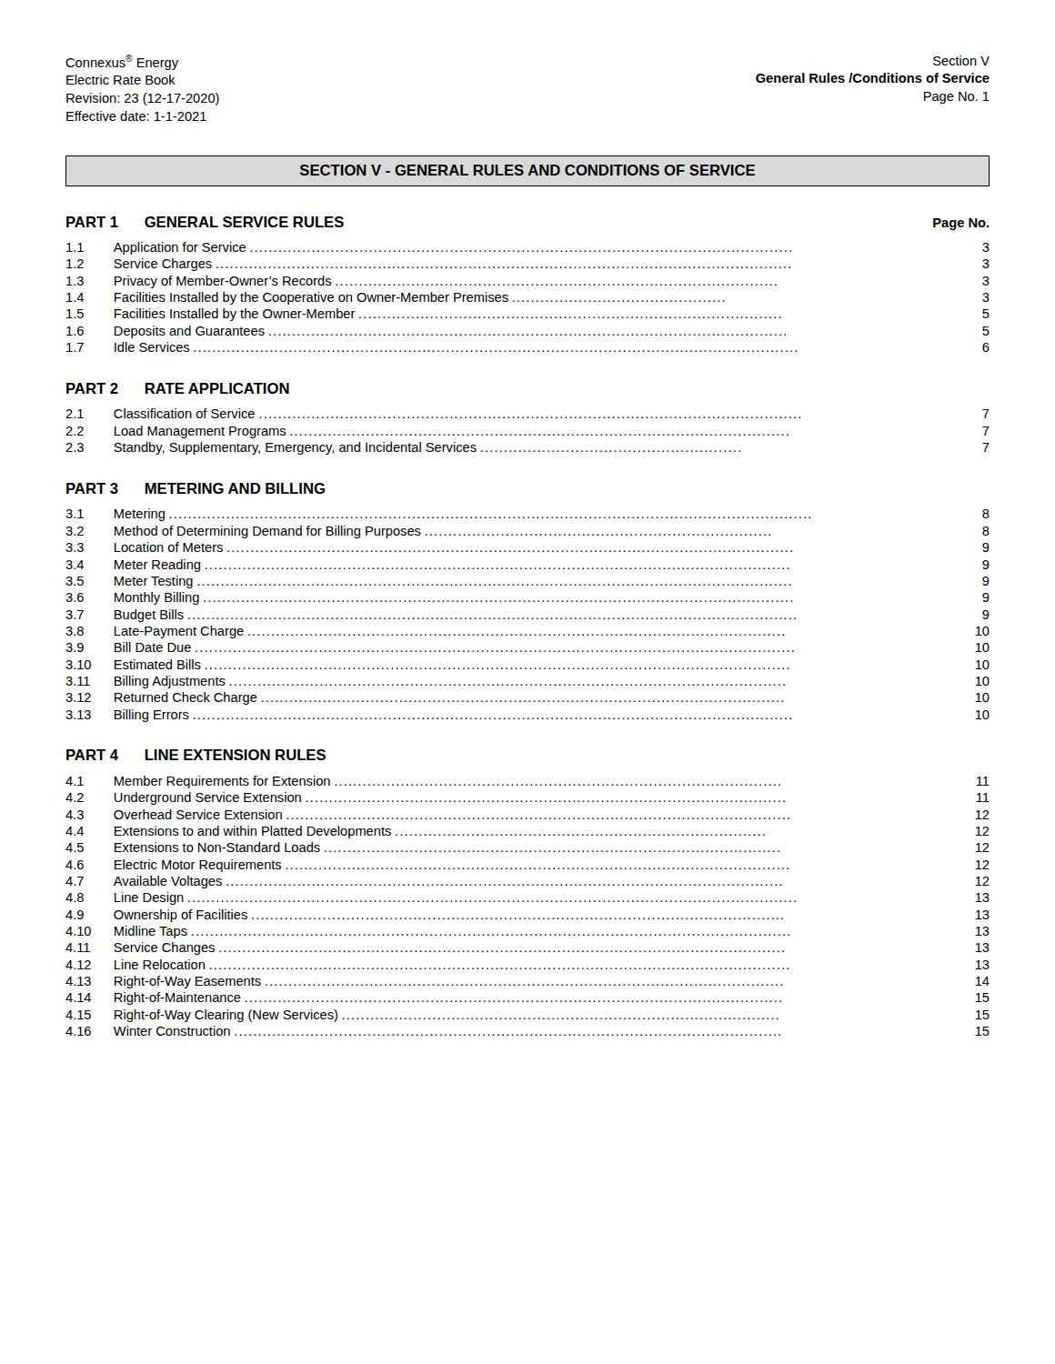Connexus® Energy
Electric Rate Book
Revision: 23 (12-17-2020)
Effective date: 1-1-2021
Section V
General Rules /Conditions of Service
Page No. 1
SECTION V - GENERAL RULES AND CONDITIONS OF SERVICE
PART 1 GENERAL SERVICE RULES Page No.
| 1.1 | Application for Service .................................................................................................................. | 3 |
| 1.2 | Service Charges ......................................................................................................................... | 3 |
| 1.3 | Privacy of Member-Owner’s Records ............................................................................................. | 3 |
| 1.4 | Facilities Installed by the Cooperative on Owner-Member Premises ............................................. | 3 |
| 1.5 | Facilities Installed by the Owner-Member ......................................................................................... | 5 |
| 1.6 | Deposits and Guarantees ............................................................................................................. | 5 |
| 1.7 | Idle Services ............................................................................................................................... | 6 |
PART 2 RATE APPLICATION
| 2.1 | Classification of Service .................................................................................................................. | 7 |
| 2.2 | Load Management Programs ......................................................................................................... | 7 |
| 2.3 | Standby, Supplementary, Emergency, and Incidental Services ....................................................... | 7 |
PART 3 METERING AND BILLING
| 3.1 | Metering ....................................................................................................................................... | 8 |
| 3.2 | Method of Determining Demand for Billing Purposes ......................................................................... | 8 |
| 3.3 | Location of Meters ....................................................................................................................... | 9 |
| 3.4 | Meter Reading ........................................................................................................................... | 9 |
| 3.5 | Meter Testing ............................................................................................................................. | 9 |
| 3.6 | Monthly Billing ............................................................................................................................ | 9 |
| 3.7 | Budget Bills ................................................................................................................................ | 9 |
| 3.8 | Late-Payment Charge ................................................................................................................. | 10 |
| 3.9 | Bill Date Due .............................................................................................................................. | 10 |
| 3.10 | Estimated Bills ........................................................................................................................... | 10 |
| 3.11 | Billing Adjustments ..................................................................................................................... | 10 |
| 3.12 | Returned Check Charge .............................................................................................................. | 10 |
| 3.13 | Billing Errors .............................................................................................................................. | 10 |
PART 4 LINE EXTENSION RULES
| 4.1 | Member Requirements for Extension .............................................................................................. | 11 |
| 4.2 | Underground Service Extension ..................................................................................................... | 11 |
| 4.3 | Overhead Service Extension .......................................................................................................... | 12 |
| 4.4 | Extensions to and within Platted Developments .............................................................................. | 12 |
| 4.5 | Extensions to Non-Standard Loads ................................................................................................ | 12 |
| 4.6 | Electric Motor Requirements .......................................................................................................... | 12 |
| 4.7 | Available Voltages ..................................................................................................................... | 12 |
| 4.8 | Line Design ................................................................................................................................ | 13 |
| 4.9 | Ownership of Facilities ................................................................................................................ | 13 |
| 4.10 | Midline Taps .............................................................................................................................. | 13 |
| 4.11 | Service Changes ....................................................................................................................... | 13 |
| 4.12 | Line Relocation .......................................................................................................................... | 13 |
| 4.13 | Right-of-Way Easements ............................................................................................................. | 14 |
| 4.14 | Right-of-Maintenance ................................................................................................................. | 15 |
| 4.15 | Right-of-Way Clearing (New Services) ............................................................................................ | 15 |
| 4.16 | Winter Construction ................................................................................................................... | 15 |